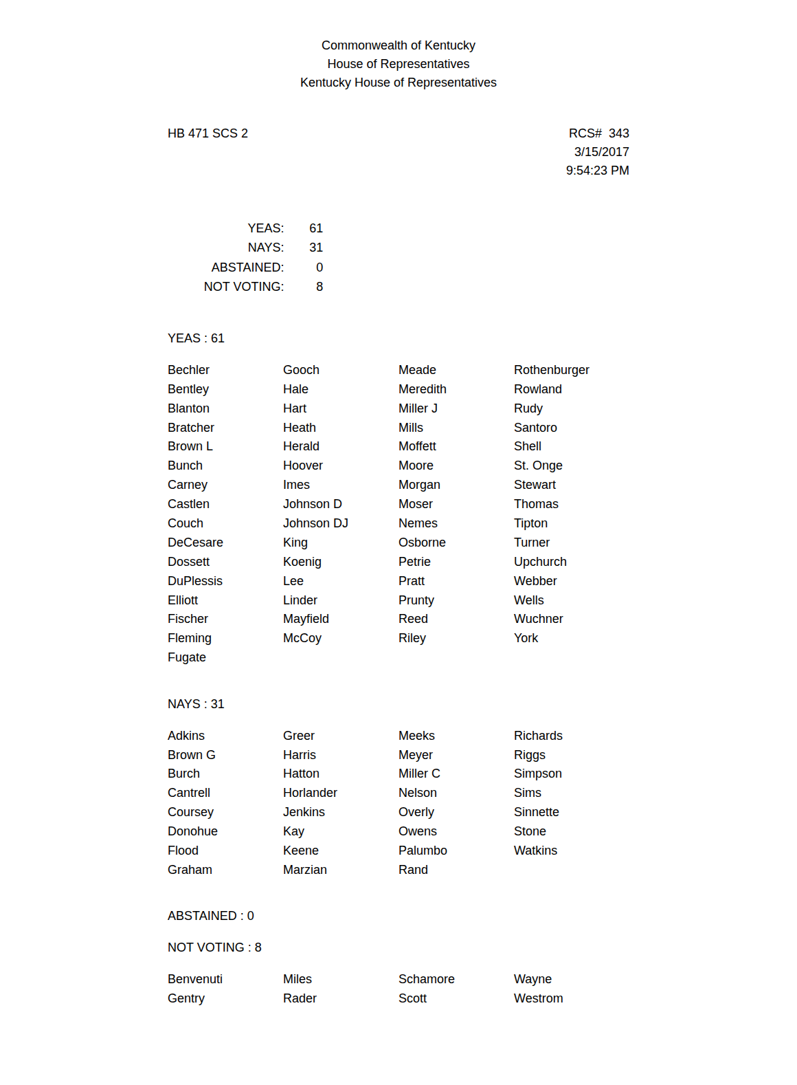Commonwealth of Kentucky
House of Representatives
Kentucky House of Representatives
HB 471 SCS 2
RCS# 343
3/15/2017
9:54:23 PM
| YEAS: | 61 |
| NAYS: | 31 |
| ABSTAINED: | 0 |
| NOT VOTING: | 8 |
YEAS : 61
| Bechler | Gooch | Meade | Rothenburger |
| Bentley | Hale | Meredith | Rowland |
| Blanton | Hart | Miller J | Rudy |
| Bratcher | Heath | Mills | Santoro |
| Brown L | Herald | Moffett | Shell |
| Bunch | Hoover | Moore | St. Onge |
| Carney | Imes | Morgan | Stewart |
| Castlen | Johnson D | Moser | Thomas |
| Couch | Johnson DJ | Nemes | Tipton |
| DeCesare | King | Osborne | Turner |
| Dossett | Koenig | Petrie | Upchurch |
| DuPlessis | Lee | Pratt | Webber |
| Elliott | Linder | Prunty | Wells |
| Fischer | Mayfield | Reed | Wuchner |
| Fleming | McCoy | Riley | York |
| Fugate | | | |
NAYS : 31
| Adkins | Greer | Meeks | Richards |
| Brown G | Harris | Meyer | Riggs |
| Burch | Hatton | Miller C | Simpson |
| Cantrell | Horlander | Nelson | Sims |
| Coursey | Jenkins | Overly | Sinnette |
| Donohue | Kay | Owens | Stone |
| Flood | Keene | Palumbo | Watkins |
| Graham | Marzian | Rand | |
ABSTAINED : 0
NOT VOTING : 8
| Benvenuti | Miles | Schamore | Wayne |
| Gentry | Rader | Scott | Westrom |